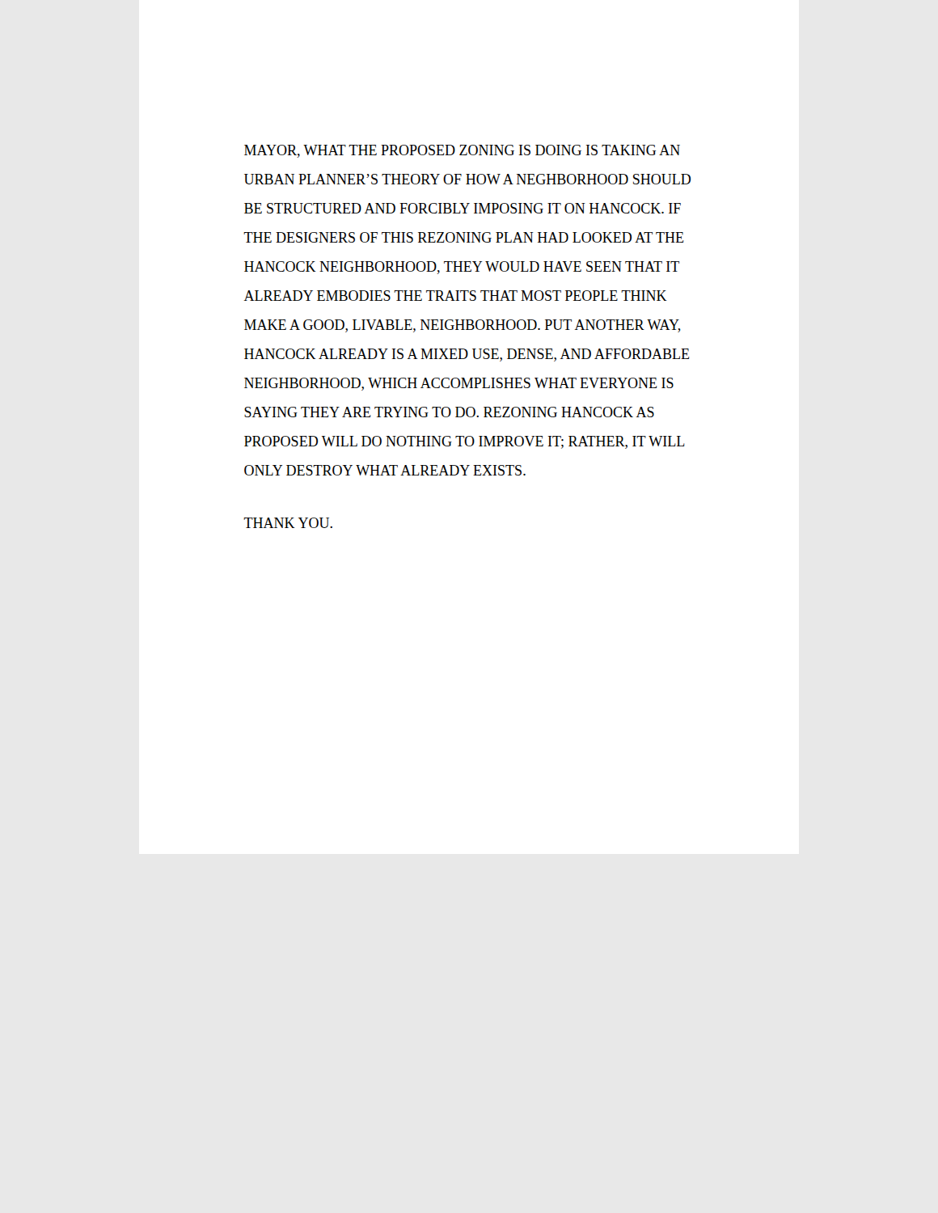Mayor, what the proposed zoning is doing is taking an urban planner’s theory of how a neghborhood should be structured and forcibly imposing it on Hancock. If the designers of this rezoning plan had looked at the Hancock neighborhood, they would have seen that it already embodies the traits that most people think make a good, livable, neighborhood. Put another way, Hancock already is a mixed use, dense, and affordable neighborhood, which accomplishes what everyone is saying they are trying to do. Rezoning Hancock as proposed will do nothing to improve it; rather, it will only destroy what already exists.
Thank you.